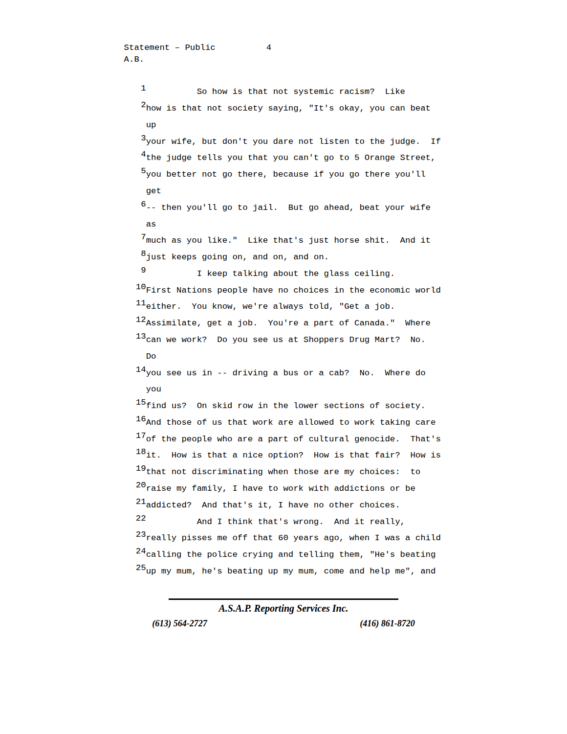Statement – Public 4 A.B.
| 1 | So how is that not systemic racism? Like |
| 2 | how is that not society saying, "It's okay, you can beat up |
| 3 | your wife, but don't you dare not listen to the judge. If |
| 4 | the judge tells you that you can't go to 5 Orange Street, |
| 5 | you better not go there, because if you go there you'll get |
| 6 | -- then you'll go to jail. But go ahead, beat your wife as |
| 7 | much as you like." Like that's just horse shit. And it |
| 8 | just keeps going on, and on, and on. |
| 9 | I keep talking about the glass ceiling. |
| 10 | First Nations people have no choices in the economic world |
| 11 | either. You know, we're always told, "Get a job. |
| 12 | Assimilate, get a job. You're a part of Canada." Where |
| 13 | can we work? Do you see us at Shoppers Drug Mart? No. Do |
| 14 | you see us in -- driving a bus or a cab? No. Where do you |
| 15 | find us? On skid row in the lower sections of society. |
| 16 | And those of us that work are allowed to work taking care |
| 17 | of the people who are a part of cultural genocide. That's |
| 18 | it. How is that a nice option? How is that fair? How is |
| 19 | that not discriminating when those are my choices: to |
| 20 | raise my family, I have to work with addictions or be |
| 21 | addicted? And that's it, I have no other choices. |
| 22 | And I think that's wrong. And it really, |
| 23 | really pisses me off that 60 years ago, when I was a child |
| 24 | calling the police crying and telling them, "He's beating |
| 25 | up my mum, he's beating up my mum, come and help me", and |
A.S.A.P. Reporting Services Inc.
(613) 564-2727 (416) 861-8720